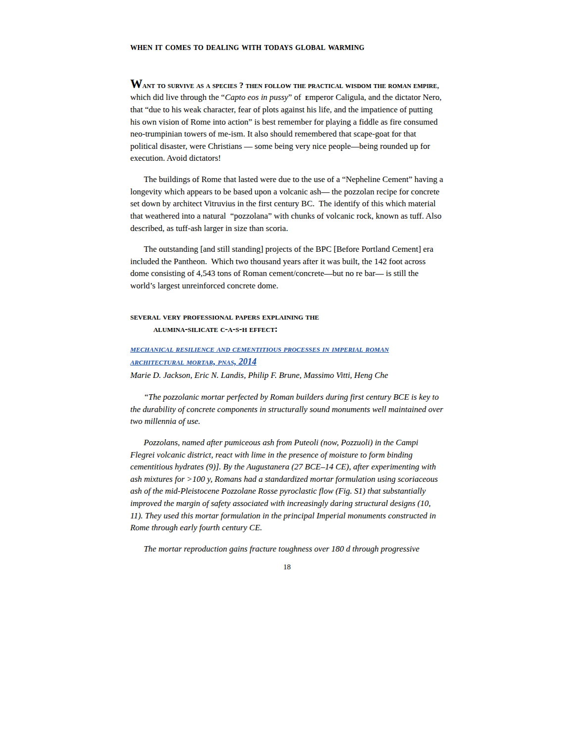When it comes to dealing with todays Global Warming
Want to survive as a species ? Then follow the practical wisdom the Roman Empire, which did live through the “Capto eos in pussy” of emperor Caligula, and the dictator Nero, that “due to his weak character, fear of plots against his life, and the impatience of putting his own vision of Rome into action” is best remember for playing a fiddle as fire consumed neo-trumpinian towers of me-ism. It also should remembered that scape-goat for that political disaster, were Christians — some being very nice people—being rounded up for execution. Avoid dictators!
The buildings of Rome that lasted were due to the use of a “Nepheline Cement” having a longevity which appears to be based upon a volcanic ash— the pozzolan recipe for concrete set down by architect Vitruvius in the first century BC. The identify of this which material that weathered into a natural “pozzolana” with chunks of volcanic rock, known as tuff. Also described, as tuff-ash larger in size than scoria.
The outstanding [and still standing] projects of the BPC [Before Portland Cement] era included the Pantheon. Which two thousand years after it was built, the 142 foot across dome consisting of 4,543 tons of Roman cement/concrete—but no re bar— is still the world’s largest unreinforced concrete dome.
Several very professional papers explaining theAlumina-Silicate C-A-S-H effect:
Mechanical resilience and cementitious processes in Imperial Roman architectural mortar, PNAS, 2014
Marie D. Jackson, Eric N. Landis, Philip F. Brune, Massimo Vitti, Heng Che
“The pozzolanic mortar perfected by Roman builders during first century BCE is key to the durability of concrete components in structurally sound monuments well maintained over two millennia of use.
Pozzolans, named after pumiceous ash from Puteoli (now, Pozzuoli) in the Campi Flegrei volcanic district, react with lime in the presence of moisture to form binding cementitious hydrates (9)]. By the Augustanera (27 BCE–14 CE), after experimenting with ash mixtures for >100 y, Romans had a standardized mortar formulation using scoriaceous ash of the mid-Pleistocene Pozzolane Rosse pyroclastic flow (Fig. S1) that substantially improved the margin of safety associated with increasingly daring structural designs (10, 11). They used this mortar formulation in the principal Imperial monuments constructed in Rome through early fourth century CE.
The mortar reproduction gains fracture toughness over 180 d through progressive
18